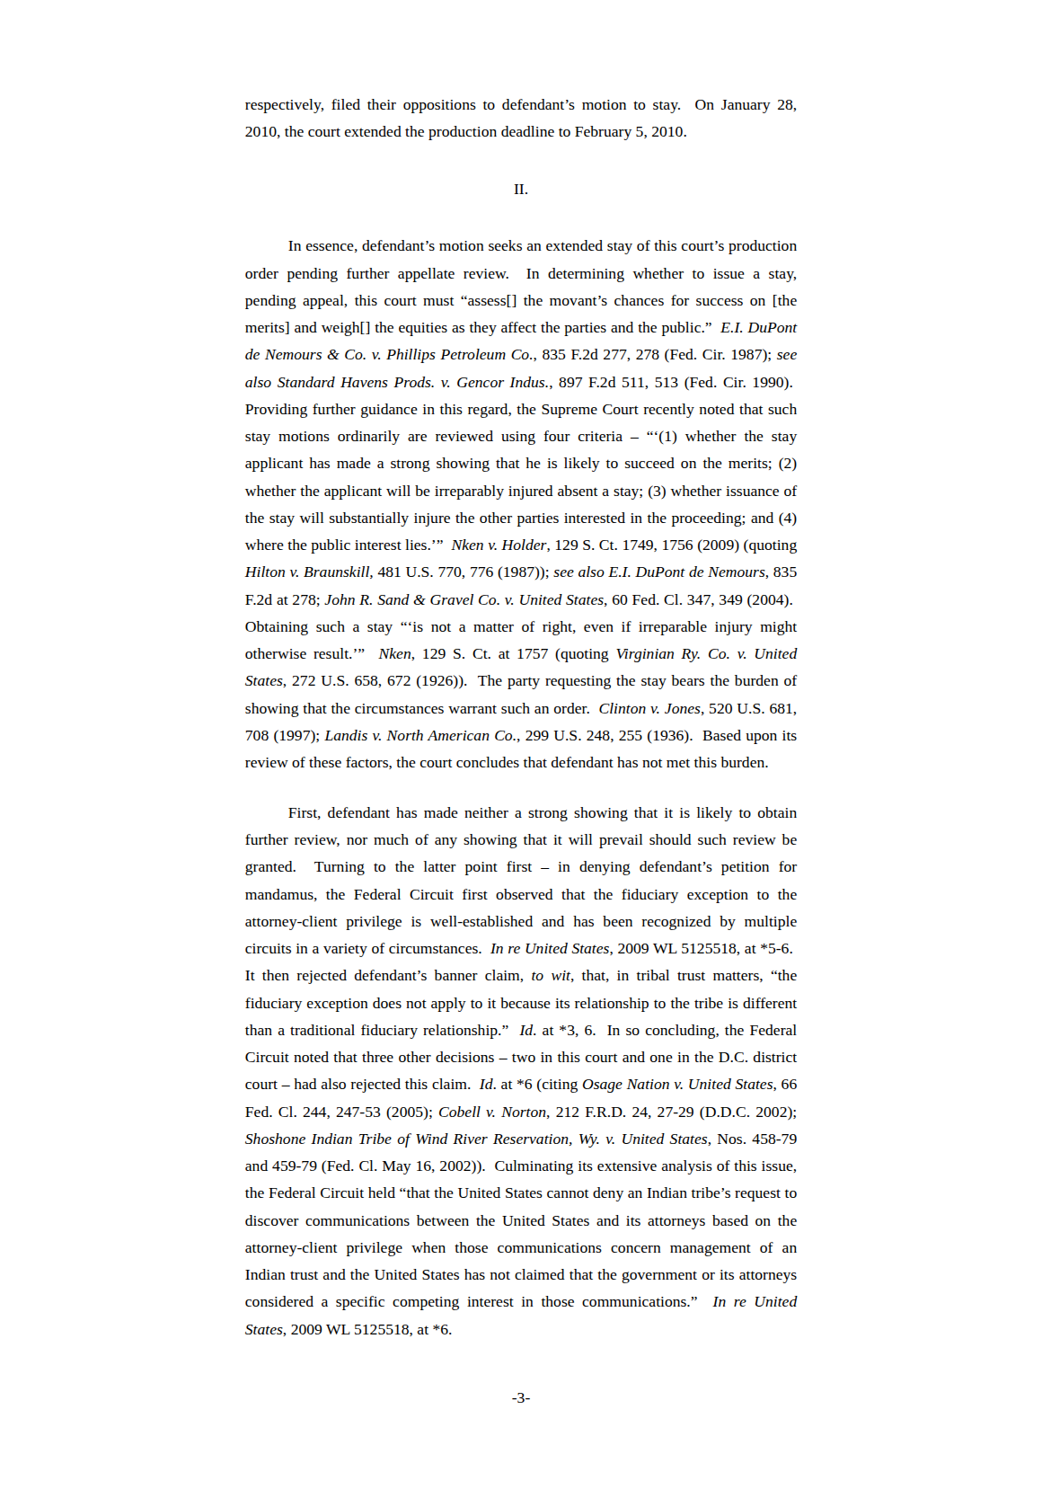respectively, filed their oppositions to defendant’s motion to stay. On January 28, 2010, the court extended the production deadline to February 5, 2010.
II.
In essence, defendant’s motion seeks an extended stay of this court’s production order pending further appellate review. In determining whether to issue a stay, pending appeal, this court must “assess[] the movant’s chances for success on [the merits] and weigh[] the equities as they affect the parties and the public.” E.I. DuPont de Nemours & Co. v. Phillips Petroleum Co., 835 F.2d 277, 278 (Fed. Cir. 1987); see also Standard Havens Prods. v. Gencor Indus., 897 F.2d 511, 513 (Fed. Cir. 1990). Providing further guidance in this regard, the Supreme Court recently noted that such stay motions ordinarily are reviewed using four criteria – “‘(1) whether the stay applicant has made a strong showing that he is likely to succeed on the merits; (2) whether the applicant will be irreparably injured absent a stay; (3) whether issuance of the stay will substantially injure the other parties interested in the proceeding; and (4) where the public interest lies.’” Nken v. Holder, 129 S. Ct. 1749, 1756 (2009) (quoting Hilton v. Braunskill, 481 U.S. 770, 776 (1987)); see also E.I. DuPont de Nemours, 835 F.2d at 278; John R. Sand & Gravel Co. v. United States, 60 Fed. Cl. 347, 349 (2004). Obtaining such a stay “‘is not a matter of right, even if irreparable injury might otherwise result.’” Nken, 129 S. Ct. at 1757 (quoting Virginian Ry. Co. v. United States, 272 U.S. 658, 672 (1926)). The party requesting the stay bears the burden of showing that the circumstances warrant such an order. Clinton v. Jones, 520 U.S. 681, 708 (1997); Landis v. North American Co., 299 U.S. 248, 255 (1936). Based upon its review of these factors, the court concludes that defendant has not met this burden.
First, defendant has made neither a strong showing that it is likely to obtain further review, nor much of any showing that it will prevail should such review be granted. Turning to the latter point first – in denying defendant’s petition for mandamus, the Federal Circuit first observed that the fiduciary exception to the attorney-client privilege is well-established and has been recognized by multiple circuits in a variety of circumstances. In re United States, 2009 WL 5125518, at *5-6. It then rejected defendant’s banner claim, to wit, that, in tribal trust matters, “the fiduciary exception does not apply to it because its relationship to the tribe is different than a traditional fiduciary relationship.” Id. at *3, 6. In so concluding, the Federal Circuit noted that three other decisions – two in this court and one in the D.C. district court – had also rejected this claim. Id. at *6 (citing Osage Nation v. United States, 66 Fed. Cl. 244, 247-53 (2005); Cobell v. Norton, 212 F.R.D. 24, 27-29 (D.D.C. 2002); Shoshone Indian Tribe of Wind River Reservation, Wy. v. United States, Nos. 458-79 and 459-79 (Fed. Cl. May 16, 2002)). Culminating its extensive analysis of this issue, the Federal Circuit held “that the United States cannot deny an Indian tribe’s request to discover communications between the United States and its attorneys based on the attorney-client privilege when those communications concern management of an Indian trust and the United States has not claimed that the government or its attorneys considered a specific competing interest in those communications.” In re United States, 2009 WL 5125518, at *6.
-3-